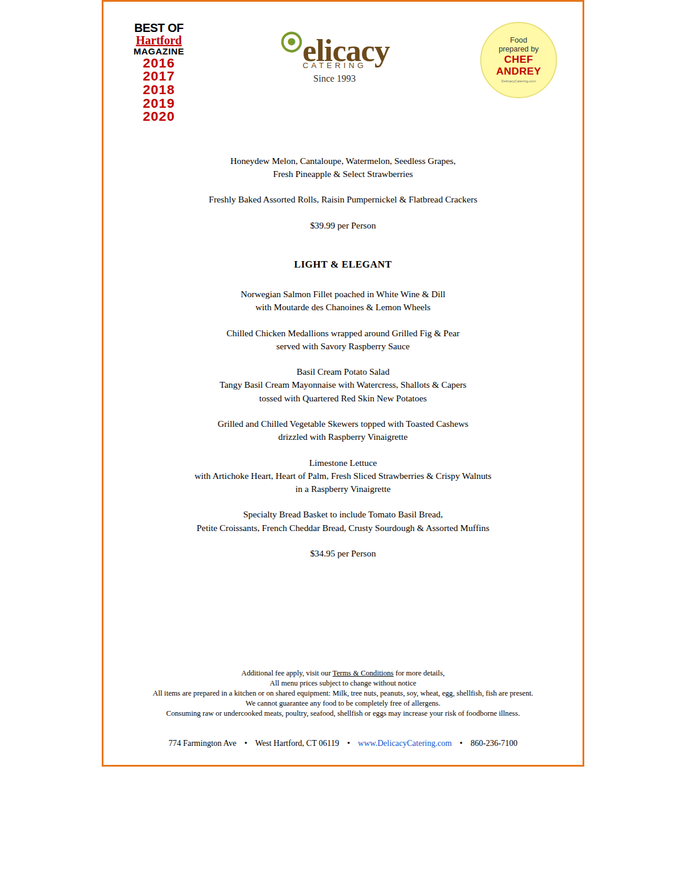BEST OF
Hartford
MAGAZINE
2016
2017
2018
2019
2020
⦿elicacy
CATERING
Since 1993
Food
prepared by
CHEF
ANDREY
DelicacyCatering.com
Honeydew Melon, Cantaloupe, Watermelon, Seedless Grapes,
Fresh Pineapple & Select Strawberries
Freshly Baked Assorted Rolls, Raisin Pumpernickel & Flatbread Crackers
$39.99 per Person
LIGHT & ELEGANT
Norwegian Salmon Fillet poached in White Wine & Dill
with Moutarde des Chanoines & Lemon Wheels
Chilled Chicken Medallions wrapped around Grilled Fig & Pear
served with Savory Raspberry Sauce
Basil Cream Potato Salad
Tangy Basil Cream Mayonnaise with Watercress, Shallots & Capers
tossed with Quartered Red Skin New Potatoes
Grilled and Chilled Vegetable Skewers topped with Toasted Cashews
drizzled with Raspberry Vinaigrette
Limestone Lettuce
with Artichoke Heart, Heart of Palm, Fresh Sliced Strawberries & Crispy Walnuts
in a Raspberry Vinaigrette
Specialty Bread Basket to include Tomato Basil Bread,
Petite Croissants, French Cheddar Bread, Crusty Sourdough & Assorted Muffins
$34.95 per Person
Additional fee apply, visit our Terms & Conditions for more details,
All menu prices subject to change without notice
All items are prepared in a kitchen or on shared equipment: Milk, tree nuts, peanuts, soy, wheat, egg, shellfish, fish are present.
We cannot guarantee any food to be completely free of allergens.
Consuming raw or undercooked meats, poultry, seafood, shellfish or eggs may increase your risk of foodborne illness.
774 Farmington Ave • West Hartford, CT 06119 • www.DelicacyCatering.com • 860-236-7100